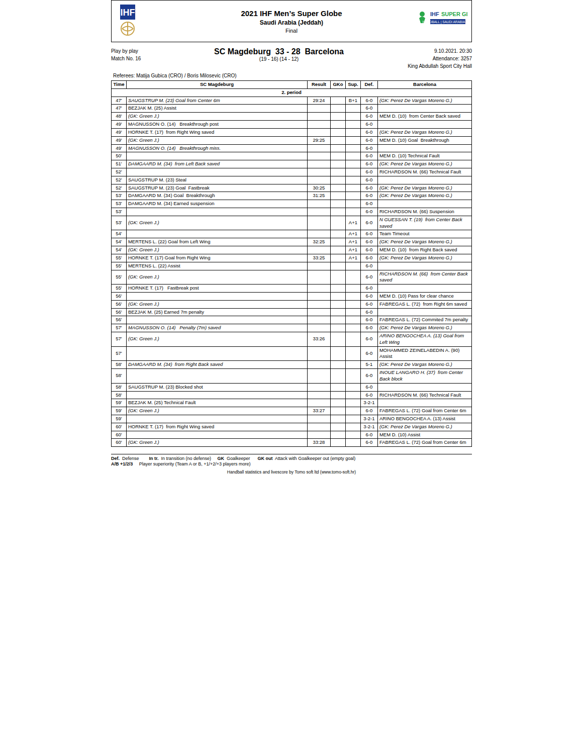IHF
2021 IHF Men’s Super Globe
Saudi Arabia (Jeddah)
Final
IHF SUPER GLOBE HANDBALL | SAUDI ARABIA 2021
Play by play
Match No. 16
SC Magdeburg 33 - 28 Barcelona
(19 - 16) (14 - 12)
9.10.2021. 20:30
Attendance: 3257
King Abdullah Sport City Hall
Referees: Matija Gubica (CRO) / Boris Milosevic (CRO)
| Time | SC Magdeburg | Result | GKo | Sup. | Def. | Barcelona |
| --- | --- | --- | --- | --- | --- | --- |
| 2. period |
| 47' | SAUGSTRUP M. (23) Goal from Center 6m | 29:24 | | B+1 | 6-0 | (GK: Perez De Vargas Moreno G.) |
| 47' | BEZJAK M. (25) Assist | | | | 6-0 | |
| 48' | (GK: Green J.) | | | | 6-0 | MEM D. (10) from Center Back saved |
| 49' | MAGNUSSON O. (14) Breakthrough post | | | | 6-0 | |
| 49' | HORNKE T. (17) from Right Wing saved | | | | 6-0 | (GK: Perez De Vargas Moreno G.) |
| 49' | (GK: Green J.) | 29:25 | | | 6-0 | MEM D. (10) Goal Breakthrough |
| 49' | MAGNUSSON O. (14) Breakthrough miss. | | | | 6-0 | |
| 50' | | | | | 6-0 | MEM D. (10) Technical Fault |
| 51' | DAMGAARD M. (34) from Left Back saved | | | | 6-0 | (GK: Perez De Vargas Moreno G.) |
| 52' | | | | | 6-0 | RICHARDSON M. (66) Technical Fault |
| 52' | SAUGSTRUP M. (23) Steal | | | | 6-0 | |
| 52' | SAUGSTRUP M. (23) Goal Fastbreak | 30:25 | | | 6-0 | (GK: Perez De Vargas Moreno G.) |
| 53' | DAMGAARD M. (34) Goal Breakthrough | 31:25 | | | 6-0 | (GK: Perez De Vargas Moreno G.) |
| 53' | DAMGAARD M. (34) Earned suspension | | | | 6-0 | |
| 53' | | | | | 6-0 | RICHARDSON M. (66) Suspension |
| 53' | (GK: Green J.) | | | A+1 | 6-0 | N GUESSAN T. (19) from Center Back saved |
| 54' | | | | A+1 | 6-0 | Team Timeout |
| 54' | MERTENS L. (22) Goal from Left Wing | 32:25 | | A+1 | 6-0 | (GK: Perez De Vargas Moreno G.) |
| 54' | (GK: Green J.) | | | A+1 | 6-0 | MEM D. (10) from Right Back saved |
| 55' | HORNKE T. (17) Goal from Right Wing | 33:25 | | A+1 | 6-0 | (GK: Perez De Vargas Moreno G.) |
| 55' | MERTENS L. (22) Assist | | | | 6-0 | |
| 55' | (GK: Green J.) | | | | 6-0 | RICHARDSON M. (66) from Center Back saved |
| 55' | HORNKE T. (17) Fastbreak post | | | | 6-0 | |
| 56' | | | | | 6-0 | MEM D. (10) Pass for clear chance |
| 56' | (GK: Green J.) | | | | 6-0 | FABREGAS L. (72) from Right 6m saved |
| 56' | BEZJAK M. (25) Earned 7m penalty | | | | 6-0 | |
| 56' | | | | | 6-0 | FABREGAS L. (72) Commited 7m penalty |
| 57' | MAGNUSSON O. (14) Penalty (7m) saved | | | | 6-0 | (GK: Perez De Vargas Moreno G.) |
| 57' | (GK: Green J.) | 33:26 | | | 6-0 | ARINO BENGOCHEA A. (13) Goal from Left Wing |
| 57' | | | | | 6-0 | MOHAMMED ZEINELABEDIN A. (90) Assist |
| 58' | DAMGAARD M. (34) from Right Back saved | | | | 5-1 | (GK: Perez De Vargas Moreno G.) |
| 58' | | | | | 6-0 | INOUE LANGARO H. (37) from Center Back block |
| 58' | SAUGSTRUP M. (23) Blocked shot | | | | 6-0 | |
| 58' | | | | | 6-0 | RICHARDSON M. (66) Technical Fault |
| 59' | BEZJAK M. (25) Technical Fault | | | | 3-2-1 | |
| 59' | (GK: Green J.) | 33:27 | | | 6-0 | FABREGAS L. (72) Goal from Center 6m |
| 59' | | | | | 3-2-1 | ARINO BENGOCHEA A. (13) Assist |
| 60' | HORNKE T. (17) from Right Wing saved | | | | 3-2-1 | (GK: Perez De Vargas Moreno G.) |
| 60' | | | | | 6-0 | MEM D. (10) Assist |
| 60' | (GK: Green J.) | 33:28 | | | 6-0 | FABREGAS L. (72) Goal from Center 6m |
Def. Defense In tr. In transition (no defense) GK Goalkeeper GK out Attack with Goalkeeper out (empty goal)
A/B +1/2/3 Player superiority (Team A or B, +1/+2/+3 players more)
Handball statistics and livescore by Tomo soft ltd (www.tomo-soft.hr)